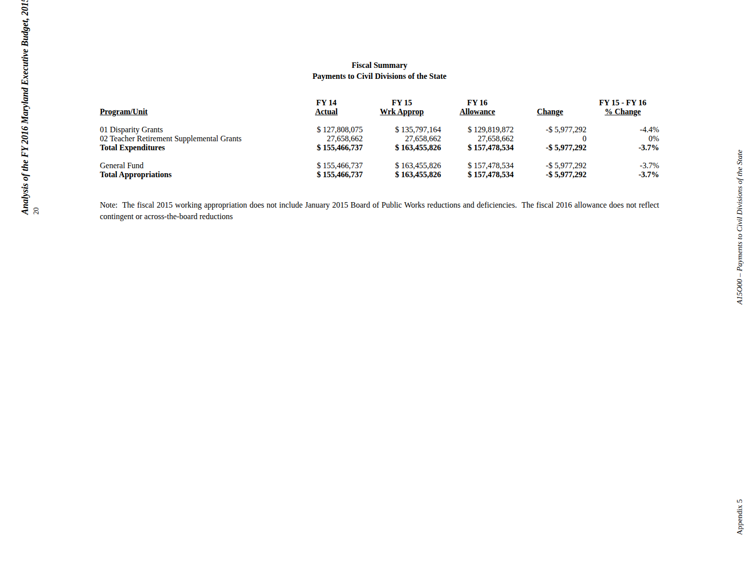Analysis of the FY 2016 Maryland Executive Budget, 2015
20
A15O00 – Payments to Civil Divisions of the State
Appendix 5
Fiscal Summary
Payments to Civil Divisions of the State
| Program/Unit | FY 14 Actual | FY 15 Wrk Approp | FY 16 Allowance | Change | FY 15 - FY 16 % Change |
| --- | --- | --- | --- | --- | --- |
| 01 Disparity Grants | $ 127,808,075 | $ 135,797,164 | $ 129,819,872 | -$ 5,977,292 | -4.4% |
| 02 Teacher Retirement Supplemental Grants | 27,658,662 | 27,658,662 | 27,658,662 | 0 | 0% |
| Total Expenditures | $ 155,466,737 | $ 163,455,826 | $ 157,478,534 | -$ 5,977,292 | -3.7% |
| General Fund | $ 155,466,737 | $ 163,455,826 | $ 157,478,534 | -$ 5,977,292 | -3.7% |
| Total Appropriations | $ 155,466,737 | $ 163,455,826 | $ 157,478,534 | -$ 5,977,292 | -3.7% |
Note: The fiscal 2015 working appropriation does not include January 2015 Board of Public Works reductions and deficiencies. The fiscal 2016 allowance does not reflect contingent or across-the-board reductions